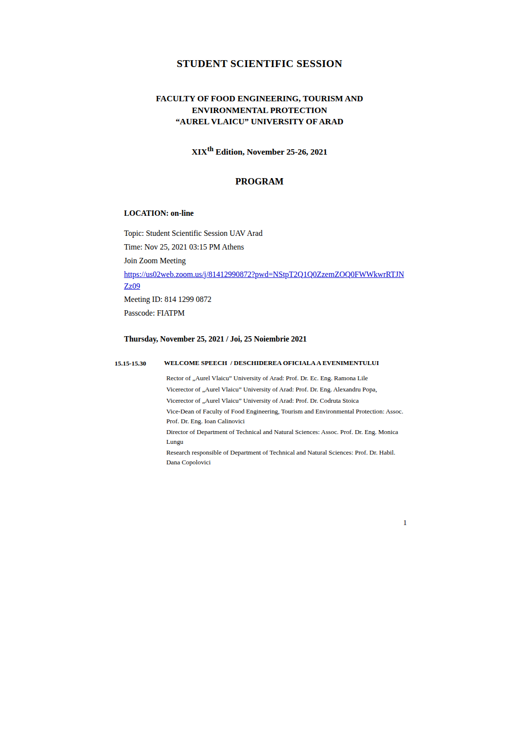STUDENT SCIENTIFIC SESSION
FACULTY OF FOOD ENGINEERING, TOURISM AND
ENVIRONMENTAL PROTECTION
“AUREL VLAICU” UNIVERSITY OF ARAD
XIXth Edition, November 25-26, 2021
PROGRAM
LOCATION: on-line
Topic: Student Scientific Session UAV Arad
Time: Nov 25, 2021 03:15 PM Athens
Join Zoom Meeting
https://us02web.zoom.us/j/81412990872?pwd=NStpT2Q1Q0ZzemZOQ0FWWkwrRTJNZz09
Meeting ID: 814 1299 0872
Passcode: FIATPM
Thursday, November 25, 2021 / Joi, 25 Noiembrie 2021
15.15-15.30
WELCOME SPEECH / DESCHIDEREA OFICIALA A EVENIMENTULUI
Rector of „Aurel Vlaicu” University of Arad: Prof. Dr. Ec. Eng. Ramona Lile
Vicerector of „Aurel Vlaicu” University of Arad: Prof. Dr. Eng. Alexandru Popa,
Vicerector of „Aurel Vlaicu” University of Arad: Prof. Dr. Codruta Stoica
Vice-Dean of Faculty of Food Engineering, Tourism and Environmental Protection: Assoc. Prof. Dr. Eng. Ioan Calinovici
Director of Department of Technical and Natural Sciences: Assoc. Prof. Dr. Eng. Monica Lungu
Research responsible of Department of Technical and Natural Sciences: Prof. Dr. Habil. Dana Copolovici
1